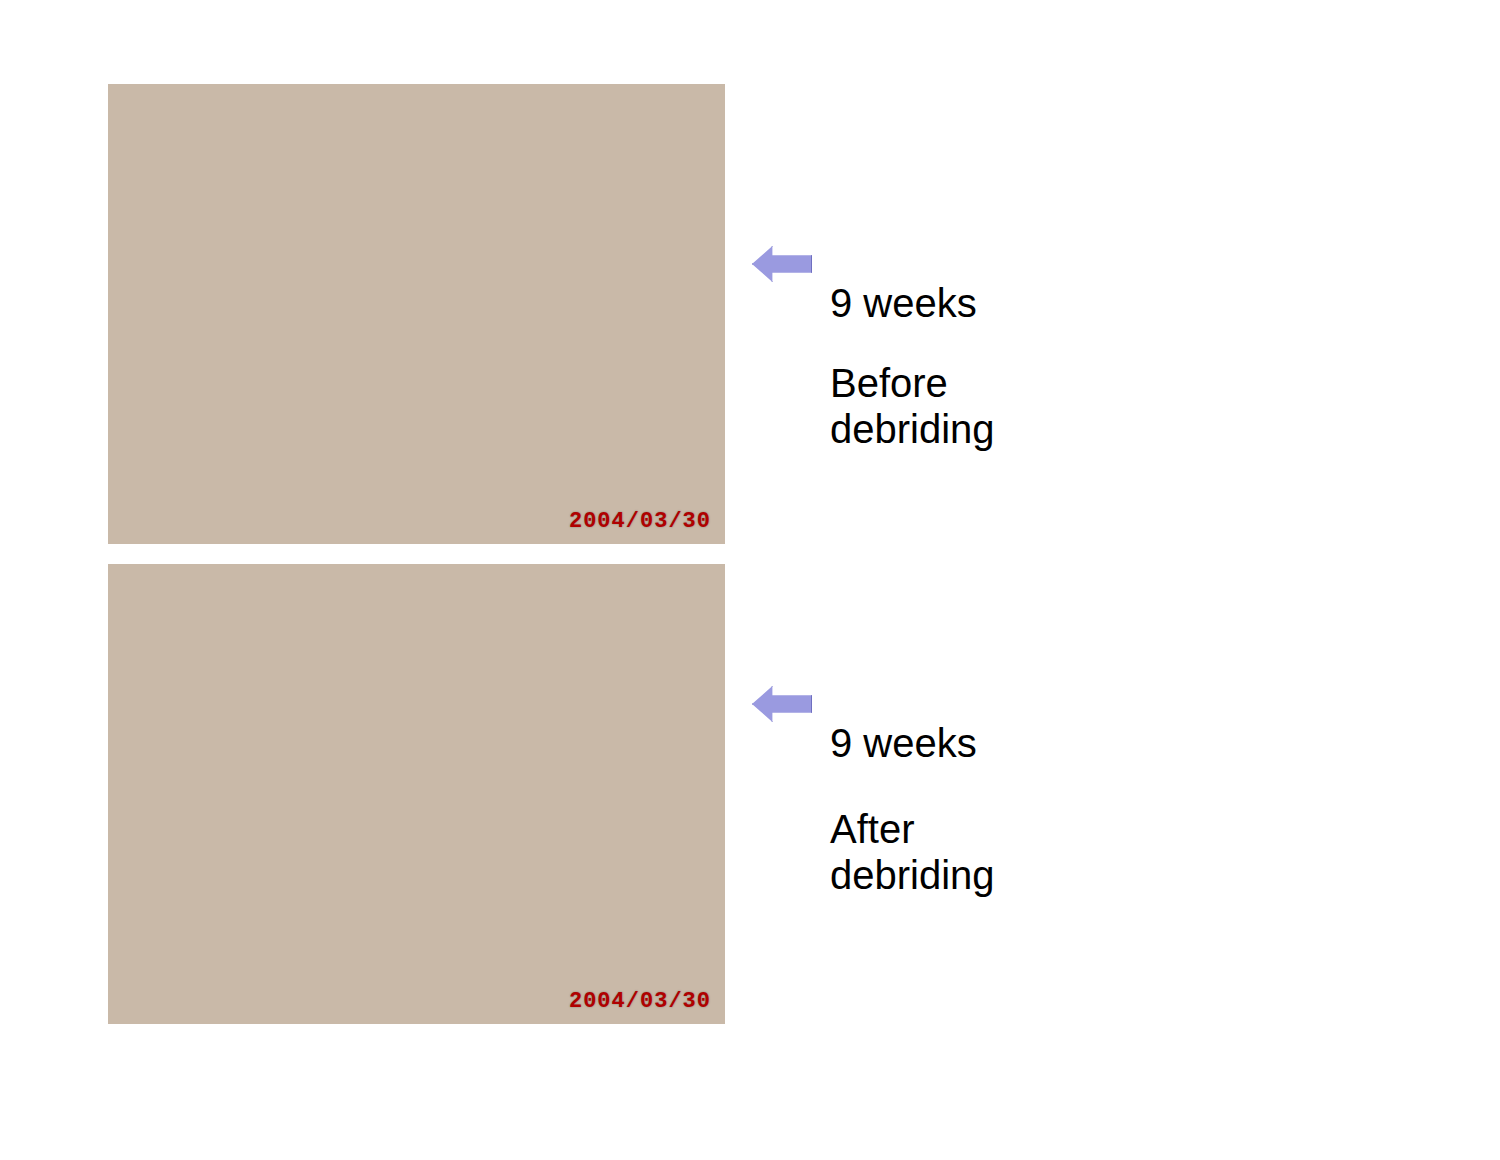2004/03/30
2004/03/30
9 weeks Before debriding
9 weeks After debriding